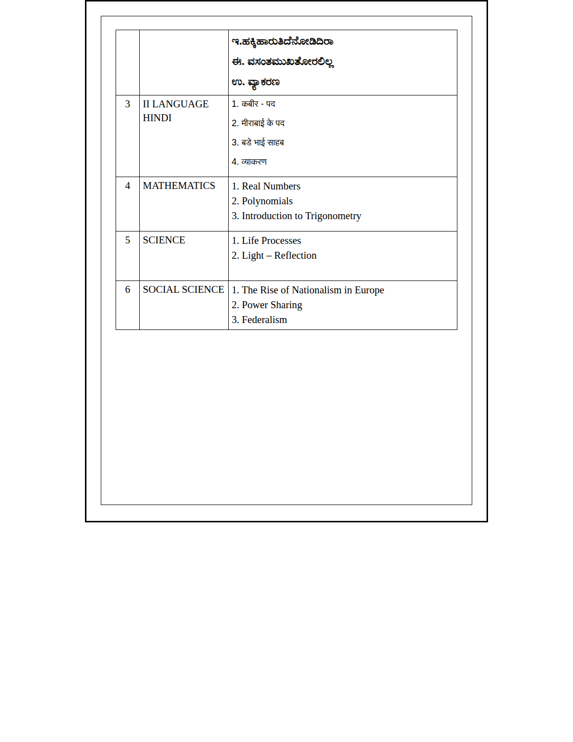| | | ಇ.ಹಕ್ಕಿಹಾರುತಿದೆನೋಡಿದಿರಾ ಈ. ವಸಂತಮುಖತೋರಲಿಲ್ಲ ಉ. ವ್ಯಾಕರಣ |
| 3 | II LANGUAGE HINDI | 1. कबीर - पद 2. मीराबाई के पद 3. बडे भाई साहब 4. व्याकरण |
| 4 | MATHEMATICS | 1. Real Numbers 2. Polynomials 3. Introduction to Trigonometry |
| 5 | SCIENCE | 1. Life Processes 2. Light – Reflection |
| 6 | SOCIAL SCIENCE | 1. The Rise of Nationalism in Europe 2. Power Sharing 3. Federalism |